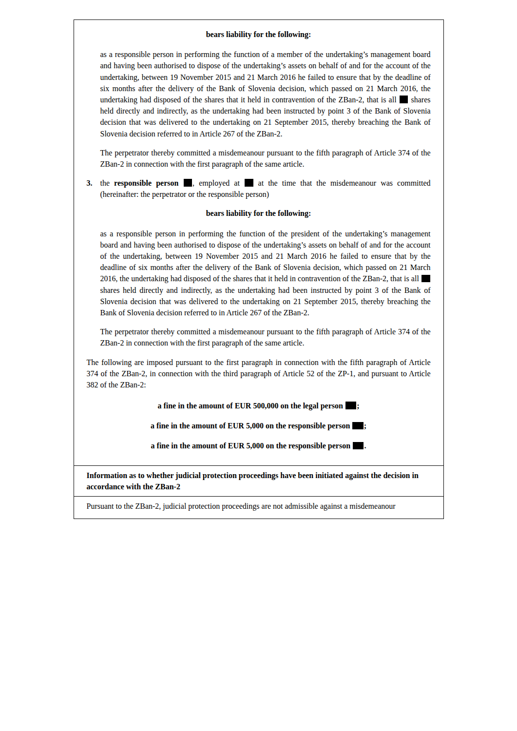bears liability for the following:
as a responsible person in performing the function of a member of the undertaking’s management board and having been authorised to dispose of the undertaking’s assets on behalf of and for the account of the undertaking, between 19 November 2015 and 21 March 2016 he failed to ensure that by the deadline of six months after the delivery of the Bank of Slovenia decision, which passed on 21 March 2016, the undertaking had disposed of the shares that it held in contravention of the ZBan-2, that is all shares held directly and indirectly, as the undertaking had been instructed by point 3 of the Bank of Slovenia decision that was delivered to the undertaking on 21 September 2015, thereby breaching the Bank of Slovenia decision referred to in Article 267 of the ZBan-2.
The perpetrator thereby committed a misdemeanour pursuant to the fifth paragraph of Article 374 of the ZBan-2 in connection with the first paragraph of the same article.
3.
the responsible person , employed at at the time that the misdemeanour was committed (hereinafter: the perpetrator or the responsible person)
bears liability for the following:
as a responsible person in performing the function of the president of the undertaking’s management board and having been authorised to dispose of the undertaking’s assets on behalf of and for the account of the undertaking, between 19 November 2015 and 21 March 2016 he failed to ensure that by the deadline of six months after the delivery of the Bank of Slovenia decision, which passed on 21 March 2016, the undertaking had disposed of the shares that it held in contravention of the ZBan-2, that is all shares held directly and indirectly, as the undertaking had been instructed by point 3 of the Bank of Slovenia decision that was delivered to the undertaking on 21 September 2015, thereby breaching the Bank of Slovenia decision referred to in Article 267 of the ZBan-2.
The perpetrator thereby committed a misdemeanour pursuant to the fifth paragraph of Article 374 of the ZBan-2 in connection with the first paragraph of the same article.
The following are imposed pursuant to the first paragraph in connection with the fifth paragraph of Article 374 of the ZBan-2, in connection with the third paragraph of Article 52 of the ZP-1, and pursuant to Article 382 of the ZBan-2:
a fine in the amount of EUR 500,000 on the legal person ;
a fine in the amount of EUR 5,000 on the responsible person ;
a fine in the amount of EUR 5,000 on the responsible person .
Information as to whether judicial protection proceedings have been initiated against the decision in accordance with the ZBan-2
Pursuant to the ZBan-2, judicial protection proceedings are not admissible against a misdemeanour